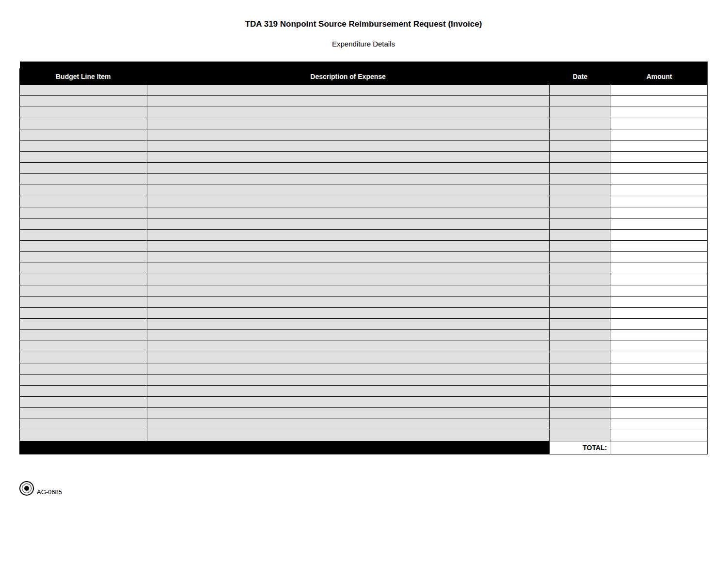TDA 319 Nonpoint Source Reimbursement Request (Invoice)
Expenditure Details
| Budget Line Item | Description of Expense | Date | Amount |
| --- | --- | --- | --- |
| | TOTAL: | |
AG-0685